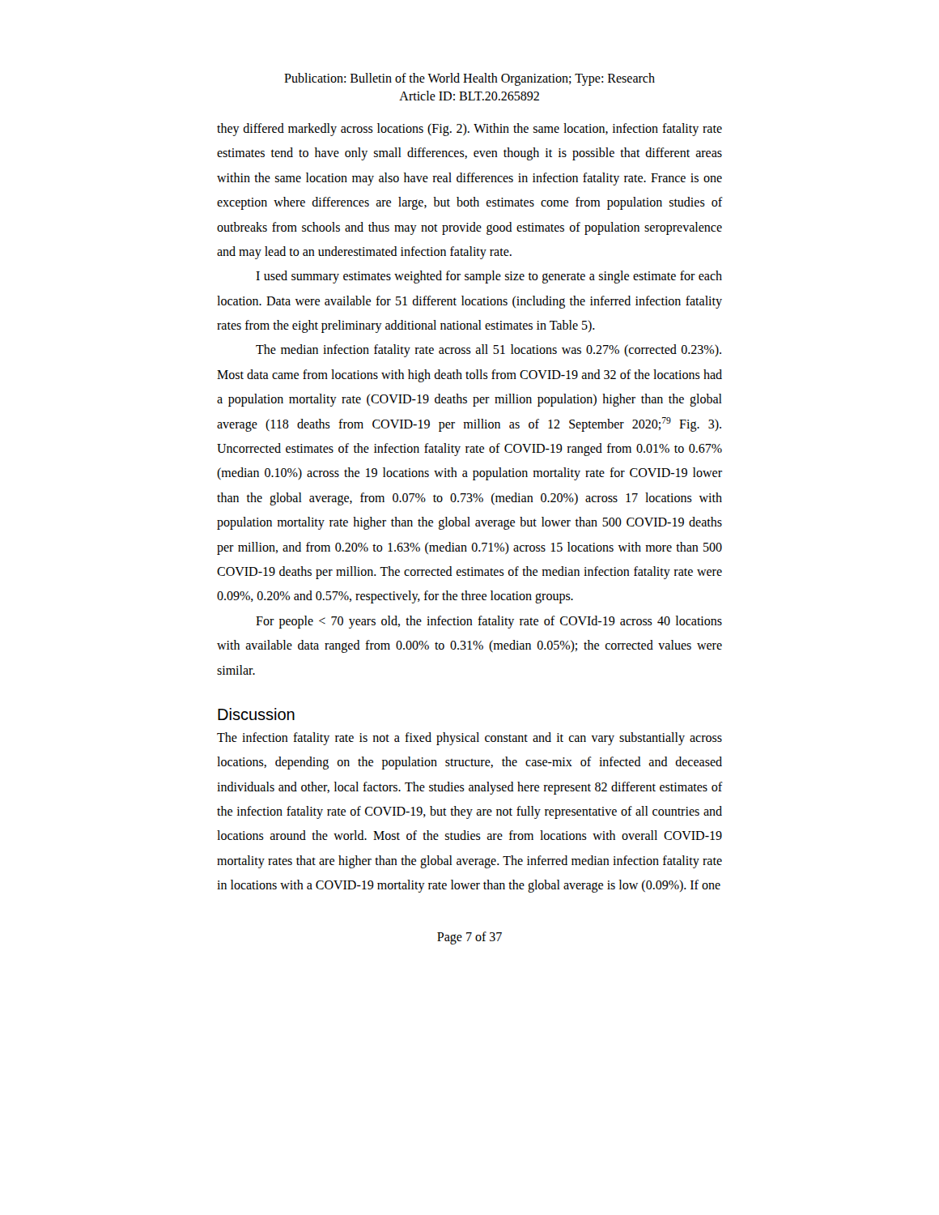Publication: Bulletin of the World Health Organization; Type: Research
Article ID: BLT.20.265892
they differed markedly across locations (Fig. 2). Within the same location, infection fatality rate estimates tend to have only small differences, even though it is possible that different areas within the same location may also have real differences in infection fatality rate. France is one exception where differences are large, but both estimates come from population studies of outbreaks from schools and thus may not provide good estimates of population seroprevalence and may lead to an underestimated infection fatality rate.
I used summary estimates weighted for sample size to generate a single estimate for each location. Data were available for 51 different locations (including the inferred infection fatality rates from the eight preliminary additional national estimates in Table 5).
The median infection fatality rate across all 51 locations was 0.27% (corrected 0.23%). Most data came from locations with high death tolls from COVID-19 and 32 of the locations had a population mortality rate (COVID-19 deaths per million population) higher than the global average (118 deaths from COVID-19 per million as of 12 September 2020;79 Fig. 3). Uncorrected estimates of the infection fatality rate of COVID-19 ranged from 0.01% to 0.67% (median 0.10%) across the 19 locations with a population mortality rate for COVID-19 lower than the global average, from 0.07% to 0.73% (median 0.20%) across 17 locations with population mortality rate higher than the global average but lower than 500 COVID-19 deaths per million, and from 0.20% to 1.63% (median 0.71%) across 15 locations with more than 500 COVID-19 deaths per million. The corrected estimates of the median infection fatality rate were 0.09%, 0.20% and 0.57%, respectively, for the three location groups.
For people < 70 years old, the infection fatality rate of COVId-19 across 40 locations with available data ranged from 0.00% to 0.31% (median 0.05%); the corrected values were similar.
Discussion
The infection fatality rate is not a fixed physical constant and it can vary substantially across locations, depending on the population structure, the case-mix of infected and deceased individuals and other, local factors. The studies analysed here represent 82 different estimates of the infection fatality rate of COVID-19, but they are not fully representative of all countries and locations around the world. Most of the studies are from locations with overall COVID-19 mortality rates that are higher than the global average. The inferred median infection fatality rate in locations with a COVID-19 mortality rate lower than the global average is low (0.09%). If one
Page 7 of 37